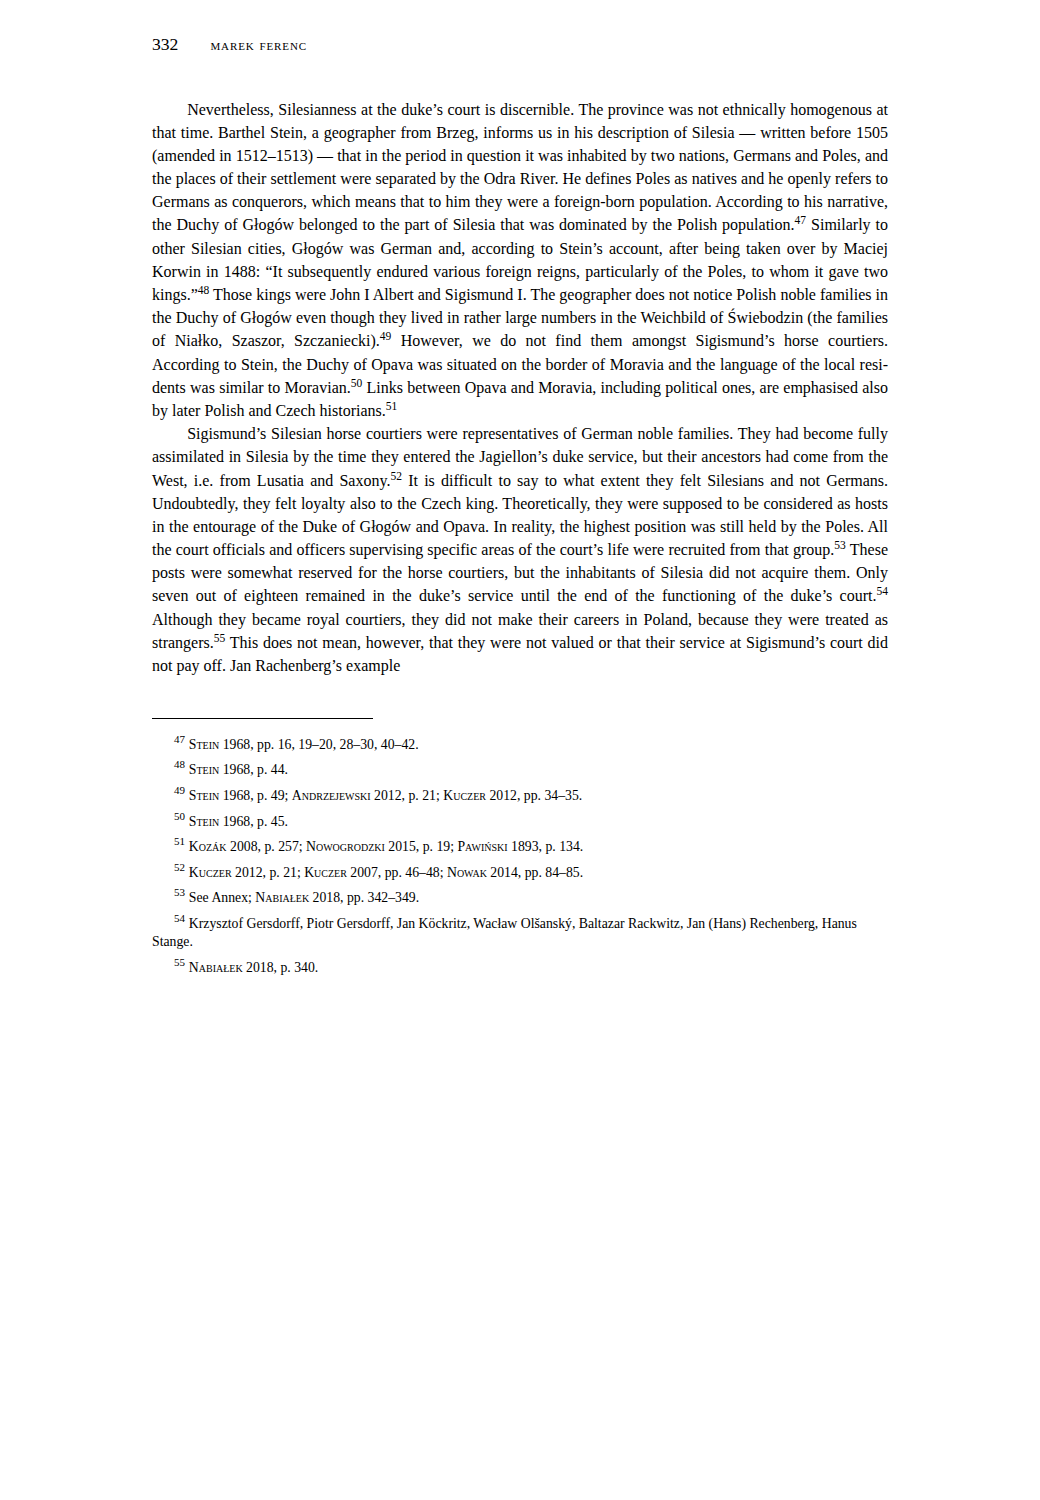332 marek ferenc
Nevertheless, Silesianness at the duke’s court is discernible. The province was not ethnically homogenous at that time. Barthel Stein, a geographer from Brzeg, informs us in his description of Silesia — written before 1505 (amended in 1512–1513) — that in the period in question it was inhabited by two nations, Germans and Poles, and the places of their settlement were separated by the Odra River. He defines Poles as natives and he openly refers to Germans as conquerors, which means that to him they were a foreign-born population. According to his narrative, the Duchy of Głogów belonged to the part of Silesia that was dominated by the Polish population.47 Similarly to other Silesian cities, Głogów was German and, according to Stein’s account, after being taken over by Maciej Korwin in 1488: “It subsequently endured various foreign reigns, particularly of the Poles, to whom it gave two kings.”48 Those kings were John I Albert and Sigismund I. The geographer does not notice Polish noble families in the Duchy of Głogów even though they lived in rather large numbers in the Weichbild of Świebodzin (the families of Niałko, Szaszor, Szczaniecki).49 However, we do not find them amongst Sigismund’s horse courtiers. According to Stein, the Duchy of Opava was situated on the border of Moravia and the language of the local residents was similar to Moravian.50 Links between Opava and Moravia, including political ones, are emphasised also by later Polish and Czech historians.51
Sigismund’s Silesian horse courtiers were representatives of German noble families. They had become fully assimilated in Silesia by the time they entered the Jagiellon’s duke service, but their ancestors had come from the West, i.e. from Lusatia and Saxony.52 It is difficult to say to what extent they felt Silesians and not Germans. Undoubtedly, they felt loyalty also to the Czech king. Theoretically, they were supposed to be considered as hosts in the entourage of the Duke of Głogów and Opava. In reality, the highest position was still held by the Poles. All the court officials and officers supervising specific areas of the court’s life were recruited from that group.53 These posts were somewhat reserved for the horse courtiers, but the inhabitants of Silesia did not acquire them. Only seven out of eighteen remained in the duke’s service until the end of the functioning of the duke’s court.54 Although they became royal courtiers, they did not make their careers in Poland, because they were treated as strangers.55 This does not mean, however, that they were not valued or that their service at Sigismund’s court did not pay off. Jan Rachenberg’s example
47 Stein 1968, pp. 16, 19–20, 28–30, 40–42.
48 Stein 1968, p. 44.
49 Stein 1968, p. 49; Andrzejewski 2012, p. 21; Kuczer 2012, pp. 34–35.
50 Stein 1968, p. 45.
51 Kozák 2008, p. 257; Nowogrodzki 2015, p. 19; Pawiński 1893, p. 134.
52 Kuczer 2012, p. 21; Kuczer 2007, pp. 46–48; Nowak 2014, pp. 84–85.
53 See Annex; Nabiałek 2018, pp. 342–349.
54 Krzysztof Gersdorff, Piotr Gersdorff, Jan Köckritz, Wacław Olšanský, Baltazar Rackwitz, Jan (Hans) Rechenberg, Hanus Stange.
55 Nabiałek 2018, p. 340.